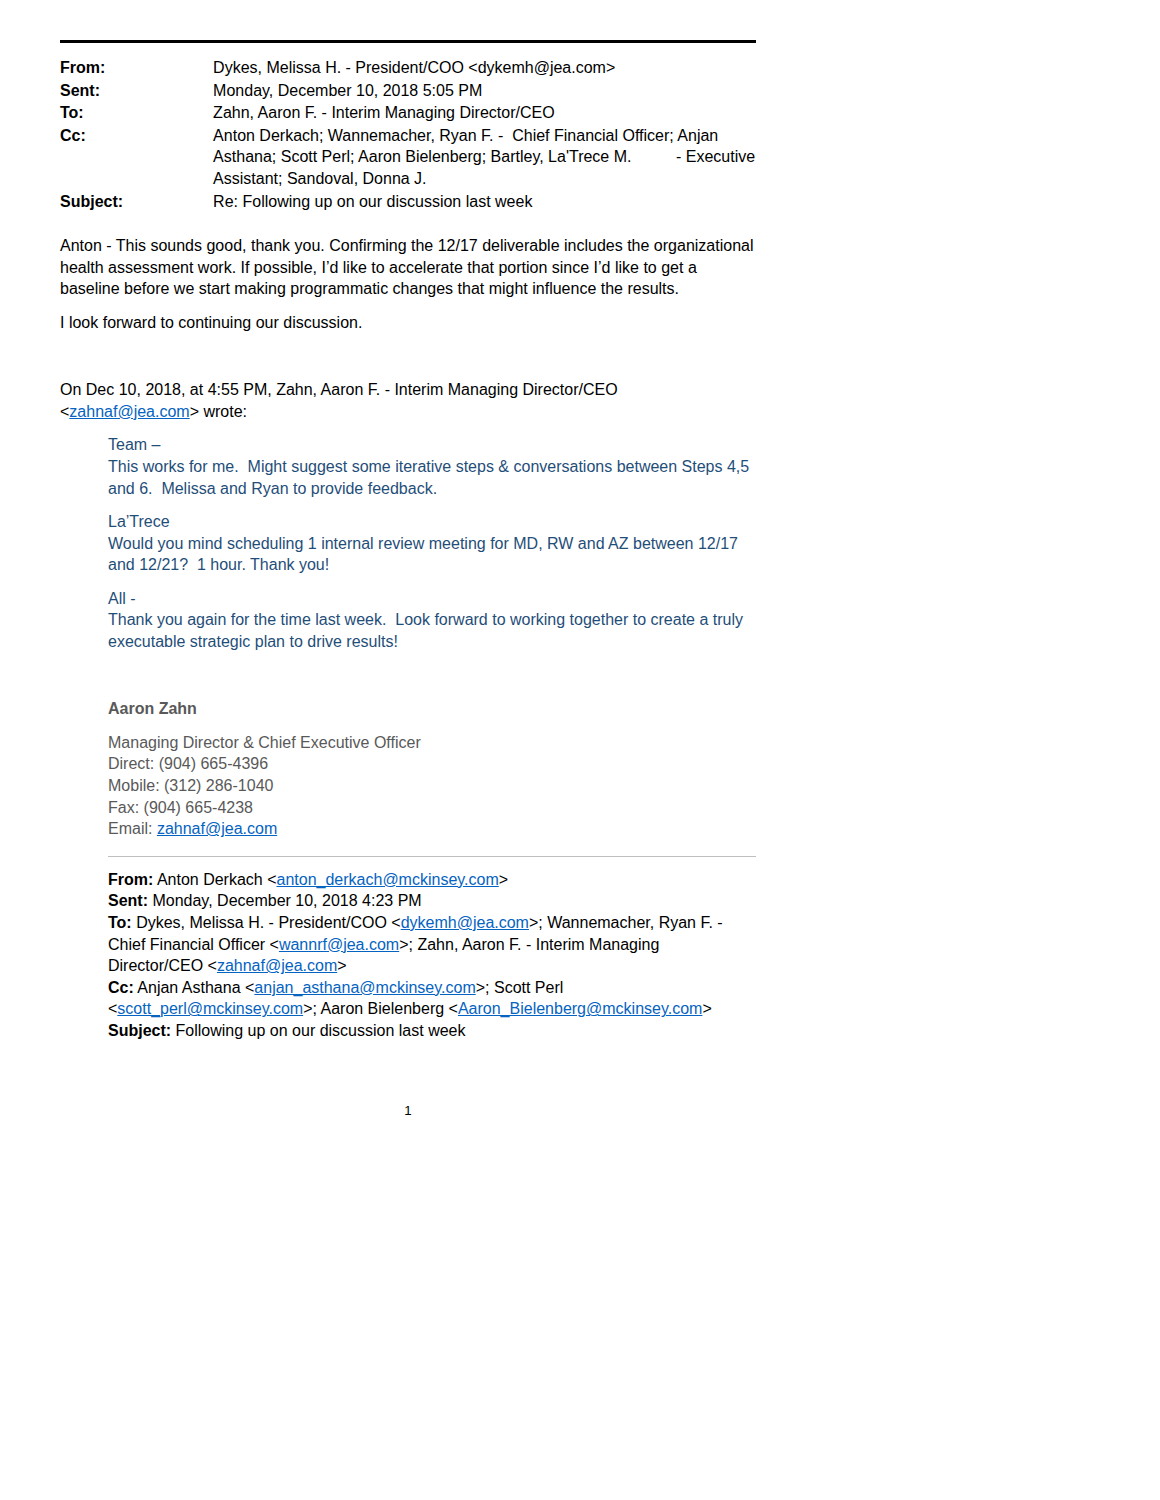| From: | Dykes, Melissa H. - President/COO <dykemh@jea.com> |
| Sent: | Monday, December 10, 2018 5:05 PM |
| To: | Zahn, Aaron F. - Interim Managing Director/CEO |
| Cc: | Anton Derkach; Wannemacher, Ryan F. - Chief Financial Officer; Anjan Asthana; Scott Perl; Aaron Bielenberg; Bartley, La'Trece M. - Executive Assistant; Sandoval, Donna J. |
| Subject: | Re: Following up on our discussion last week |
Anton - This sounds good, thank you. Confirming the 12/17 deliverable includes the organizational health assessment work. If possible, I’d like to accelerate that portion since I’d like to get a baseline before we start making programmatic changes that might influence the results.
I look forward to continuing our discussion.
On Dec 10, 2018, at 4:55 PM, Zahn, Aaron F. - Interim Managing Director/CEO <zahnaf@jea.com> wrote:
Team –
This works for me. Might suggest some iterative steps & conversations between Steps 4,5 and 6. Melissa and Ryan to provide feedback.
La’Trece
Would you mind scheduling 1 internal review meeting for MD, RW and AZ between 12/17 and 12/21? 1 hour. Thank you!
All -
Thank you again for the time last week. Look forward to working together to create a truly executable strategic plan to drive results!
Aaron Zahn
Managing Director & Chief Executive Officer
Direct: (904) 665-4396
Mobile: (312) 286-1040
Fax: (904) 665-4238
Email: zahnaf@jea.com
From: Anton Derkach <anton_derkach@mckinsey.com>
Sent: Monday, December 10, 2018 4:23 PM
To: Dykes, Melissa H. - President/COO <dykemh@jea.com>; Wannemacher, Ryan F. - Chief Financial Officer <wannrf@jea.com>; Zahn, Aaron F. - Interim Managing Director/CEO <zahnaf@jea.com>
Cc: Anjan Asthana <anjan_asthana@mckinsey.com>; Scott Perl <scott_perl@mckinsey.com>; Aaron Bielenberg <Aaron_Bielenberg@mckinsey.com>
Subject: Following up on our discussion last week
1